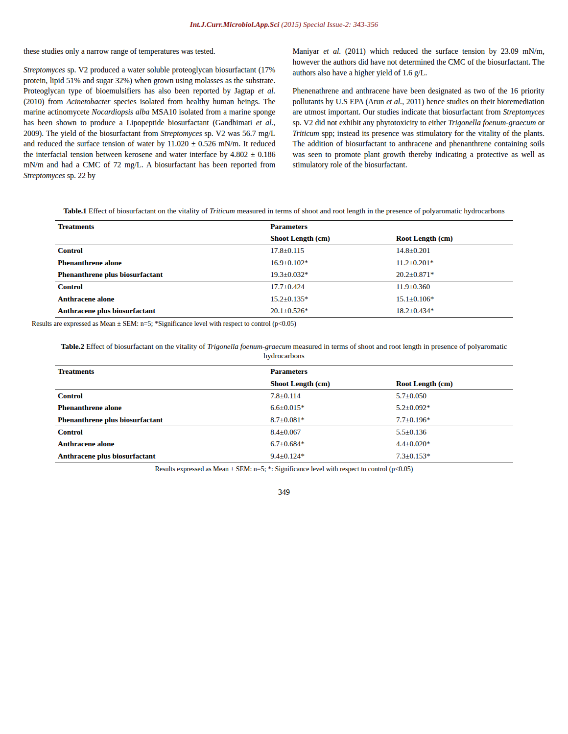Int.J.Curr.Microbiol.App.Sci (2015) Special Issue-2: 343-356
these studies only a narrow range of temperatures was tested.
Streptomyces sp. V2 produced a water soluble proteoglycan biosurfactant (17% protein, lipid 51% and sugar 32%) when grown using molasses as the substrate. Proteoglycan type of bioemulsifiers has also been reported by Jagtap et al. (2010) from Acinetobacter species isolated from healthy human beings. The marine actinomycete Nocardiopsis alba MSA10 isolated from a marine sponge has been shown to produce a Lipopeptide biosurfactant (Gandhimati et al., 2009). The yield of the biosurfactant from Streptomyces sp. V2 was 56.7 mg/L and reduced the surface tension of water by 11.020 ± 0.526 mN/m. It reduced the interfacial tension between kerosene and water interface by 4.802 ± 0.186 mN/m and had a CMC of 72 mg/L. A biosurfactant has been reported from Streptomyces sp. 22 by
Maniyar et al. (2011) which reduced the surface tension by 23.09 mN/m, however the authors did have not determined the CMC of the biosurfactant. The authors also have a higher yield of 1.6 g/L.
Phenenathrene and anthracene have been designated as two of the 16 priority pollutants by U.S EPA (Arun et al., 2011) hence studies on their bioremediation are utmost important. Our studies indicate that biosurfactant from Streptomyces sp. V2 did not exhibit any phytotoxicity to either Trigonella foenum-graecum or Triticum spp; instead its presence was stimulatory for the vitality of the plants. The addition of biosurfactant to anthracene and phenanthrene containing soils was seen to promote plant growth thereby indicating a protective as well as stimulatory role of the biosurfactant.
Table.1 Effect of biosurfactant on the vitality of Triticum measured in terms of shoot and root length in the presence of polyaromatic hydrocarbons
| Treatments | Parameters |
| --- | --- |
| | Shoot Length (cm) | Root Length (cm) |
| Control | 17.8±0.115 | 14.8±0.201 |
| Phenanthrene alone | 16.9±0.102* | 11.2±0.201* |
| Phenanthrene plus biosurfactant | 19.3±0.032* | 20.2±0.871* |
| Control | 17.7±0.424 | 11.9±0.360 |
| Anthracene alone | 15.2±0.135* | 15.1±0.106* |
| Anthracene plus biosurfactant | 20.1±0.526* | 18.2±0.434* |
Results are expressed as Mean ± SEM: n=5; *Significance level with respect to control (p<0.05)
Table.2 Effect of biosurfactant on the vitality of Trigonella foenum-graecum measured in terms of shoot and root length in presence of polyaromatic hydrocarbons
| Treatments | Parameters |
| --- | --- |
| | Shoot Length (cm) | Root Length (cm) |
| Control | 7.8±0.114 | 5.7±0.050 |
| Phenanthrene alone | 6.6±0.015* | 5.2±0.092* |
| Phenanthrene plus biosurfactant | 8.7±0.081* | 7.7±0.196* |
| Control | 8.4±0.067 | 5.5±0.136 |
| Anthracene alone | 6.7±0.684* | 4.4±0.020* |
| Anthracene plus biosurfactant | 9.4±0.124* | 7.3±0.153* |
Results expressed as Mean ± SEM: n=5; *: Significance level with respect to control (p<0.05)
349